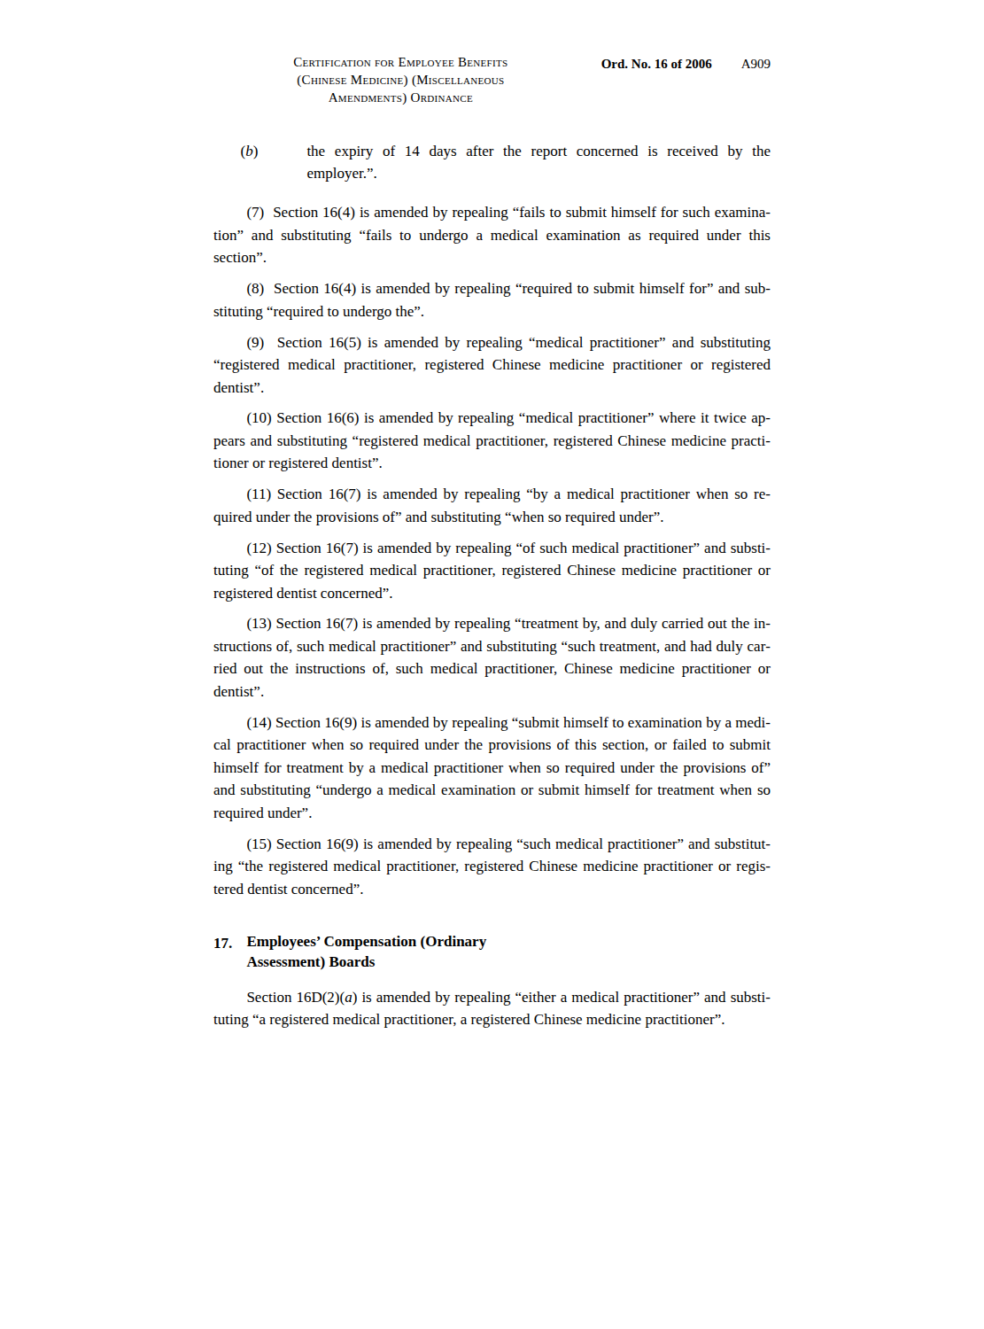Certification for Employee Benefits
(Chinese Medicine) (Miscellaneous
Amendments) Ordinance
Ord. No. 16 of 2006 A909
(b) the expiry of 14 days after the report concerned is received by the employer.”.
(7) Section 16(4) is amended by repealing “fails to submit himself for such examination” and substituting “fails to undergo a medical examination as required under this section”.
(8) Section 16(4) is amended by repealing “required to submit himself for” and substituting “required to undergo the”.
(9) Section 16(5) is amended by repealing “medical practitioner” and substituting “registered medical practitioner, registered Chinese medicine practitioner or registered dentist”.
(10) Section 16(6) is amended by repealing “medical practitioner” where it twice appears and substituting “registered medical practitioner, registered Chinese medicine practitioner or registered dentist”.
(11) Section 16(7) is amended by repealing “by a medical practitioner when so required under the provisions of” and substituting “when so required under”.
(12) Section 16(7) is amended by repealing “of such medical practitioner” and substituting “of the registered medical practitioner, registered Chinese medicine practitioner or registered dentist concerned”.
(13) Section 16(7) is amended by repealing “treatment by, and duly carried out the instructions of, such medical practitioner” and substituting “such treatment, and had duly carried out the instructions of, such medical practitioner, Chinese medicine practitioner or dentist”.
(14) Section 16(9) is amended by repealing “submit himself to examination by a medical practitioner when so required under the provisions of this section, or failed to submit himself for treatment by a medical practitioner when so required under the provisions of” and substituting “undergo a medical examination or submit himself for treatment when so required under”.
(15) Section 16(9) is amended by repealing “such medical practitioner” and substituting “the registered medical practitioner, registered Chinese medicine practitioner or registered dentist concerned”.
17. Employees’ Compensation (Ordinary
Assessment) Boards
Section 16D(2)(a) is amended by repealing “either a medical practitioner” and substituting “a registered medical practitioner, a registered Chinese medicine practitioner”.